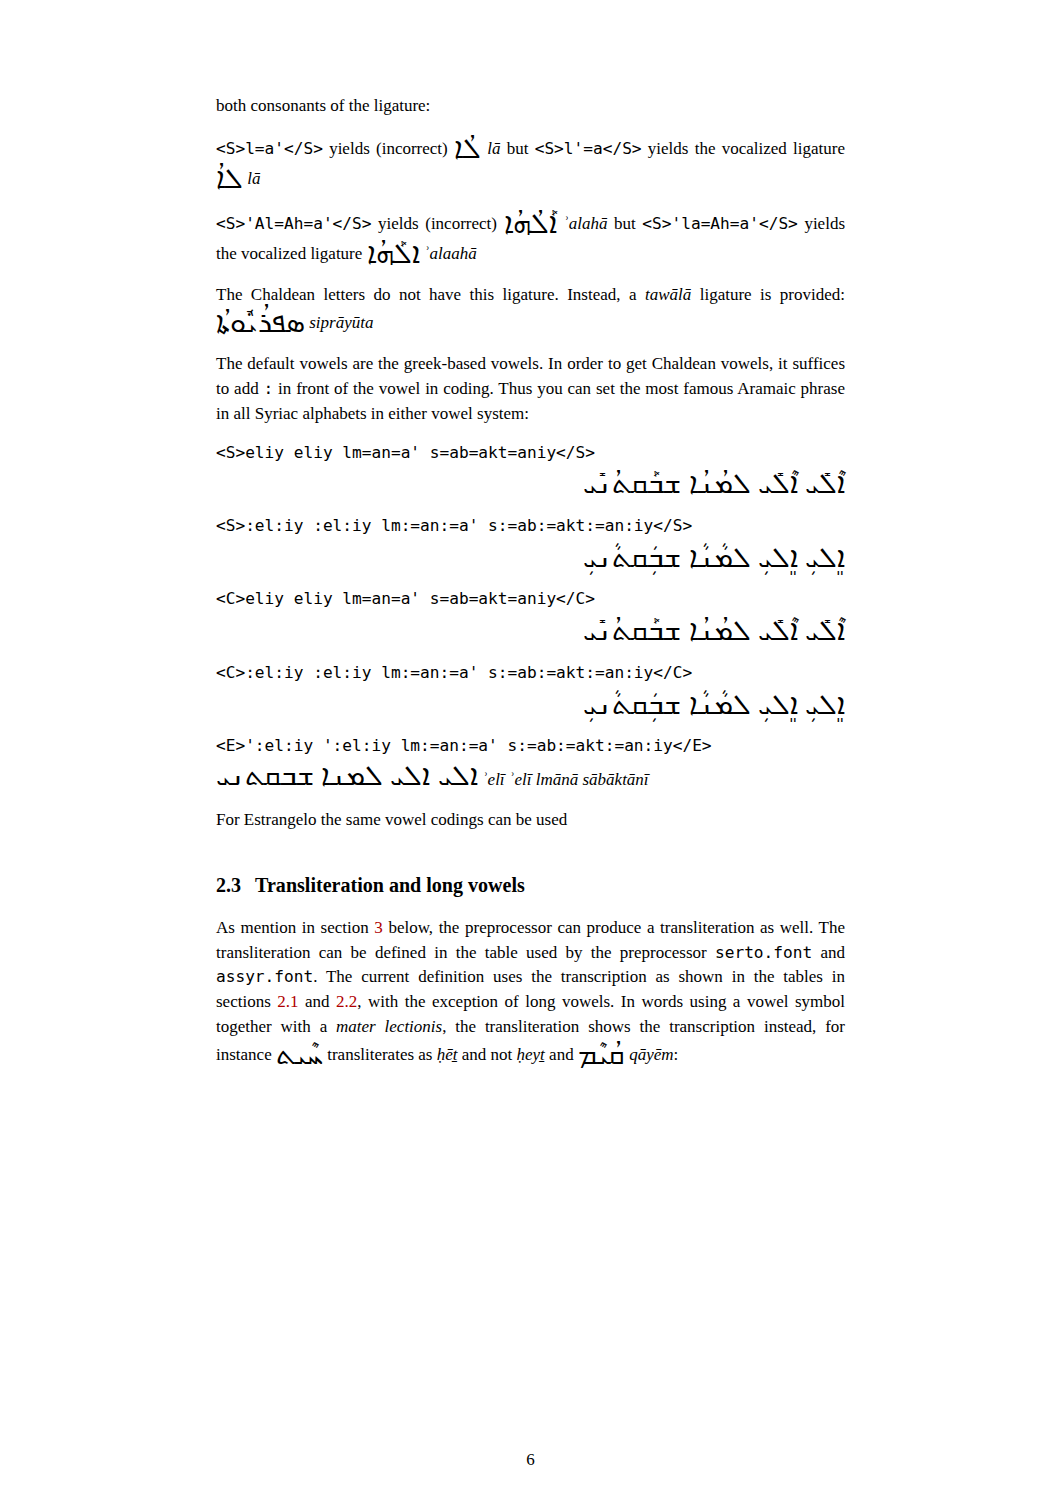both consonants of the ligature:
<S>l=a'</S> yields (incorrect) ܠܳܐ lā but <S>l'=a</S> yields the vocalized ligature ܠܐܳ lā
<S>'Al=Ah=a'</S> yields (incorrect) ܐܰܠܳܗܳܐ ʾalahā but <S>'la=Ah=a'</S> yields the vocalized ligature ܐܠܰܗܳܐ ʾalaahā
The Chaldean letters do not have this ligature. Instead, a tawālā ligature is provided: ܣܦܪܳܝܽܘܬܳܐ siprāyūta
The default vowels are the greek-based vowels. In order to get Chaldean vowels, it suffices to add : in front of the vowel in coding. Thus you can set the most famous Aramaic phrase in all Syriac alphabets in either vowel system:
<S>eliy eliy lm=an=a' s=ab=akt=aniy</S> ܐܶܠܺܝ ܐܶܠܺܝ ܠܡܳܢܳܐ ܫܒܰܩܬܳܢܺܝ
<S>:el:iy :el:iy lm:=an:=a' s:=ab:=akt:=an:iy</S> ܐܸܠܝܼ ܐܸܠܝܼ ܠܡܵܢܵܐ ܫܒܲܩܬܵܢܝܼ
<C>eliy eliy lm=an=a' s=ab=akt=aniy</C> ܐܶܠܺܝ ܐܶܠܺܝ ܠܡܳܢܳܐ ܫܒܰܩܬܳܢܺܝ
<C>:el:iy :el:iy lm:=an:=a' s:=ab:=akt:=an:iy</C> ܐܸܠܝܼ ܐܸܠܝܼ ܠܡܵܢܵܐ ܫܒܲܩܬܵܢܝܼ
<E>':el:iy ':el:iy lm:=an:=a' s:=ab:=akt:=an:iy</E> ܐܠܝ ܐܠܝ ܠܡܢܐ ܫܒܩܬܢܝ ʾelī ʾelī lmānā sābāktānī
For Estrangelo the same vowel codings can be used
2.3 Transliteration and long vowels
As mention in section 3 below, the preprocessor can produce a transliteration as well. The transliteration can be defined in the table used by the preprocessor serto.font and assyr.font. The current definition uses the transcription as shown in the tables in sections 2.1 and 2.2, with the exception of long vowels. In words using a vowel symbol together with a mater lectionis, the transliteration shows the transcription instead, for instance ܚܶܝܬ transliterates as ḥēṯ and not ḥeyṯ and ܩܳܝܶܡ qāyēm:
6